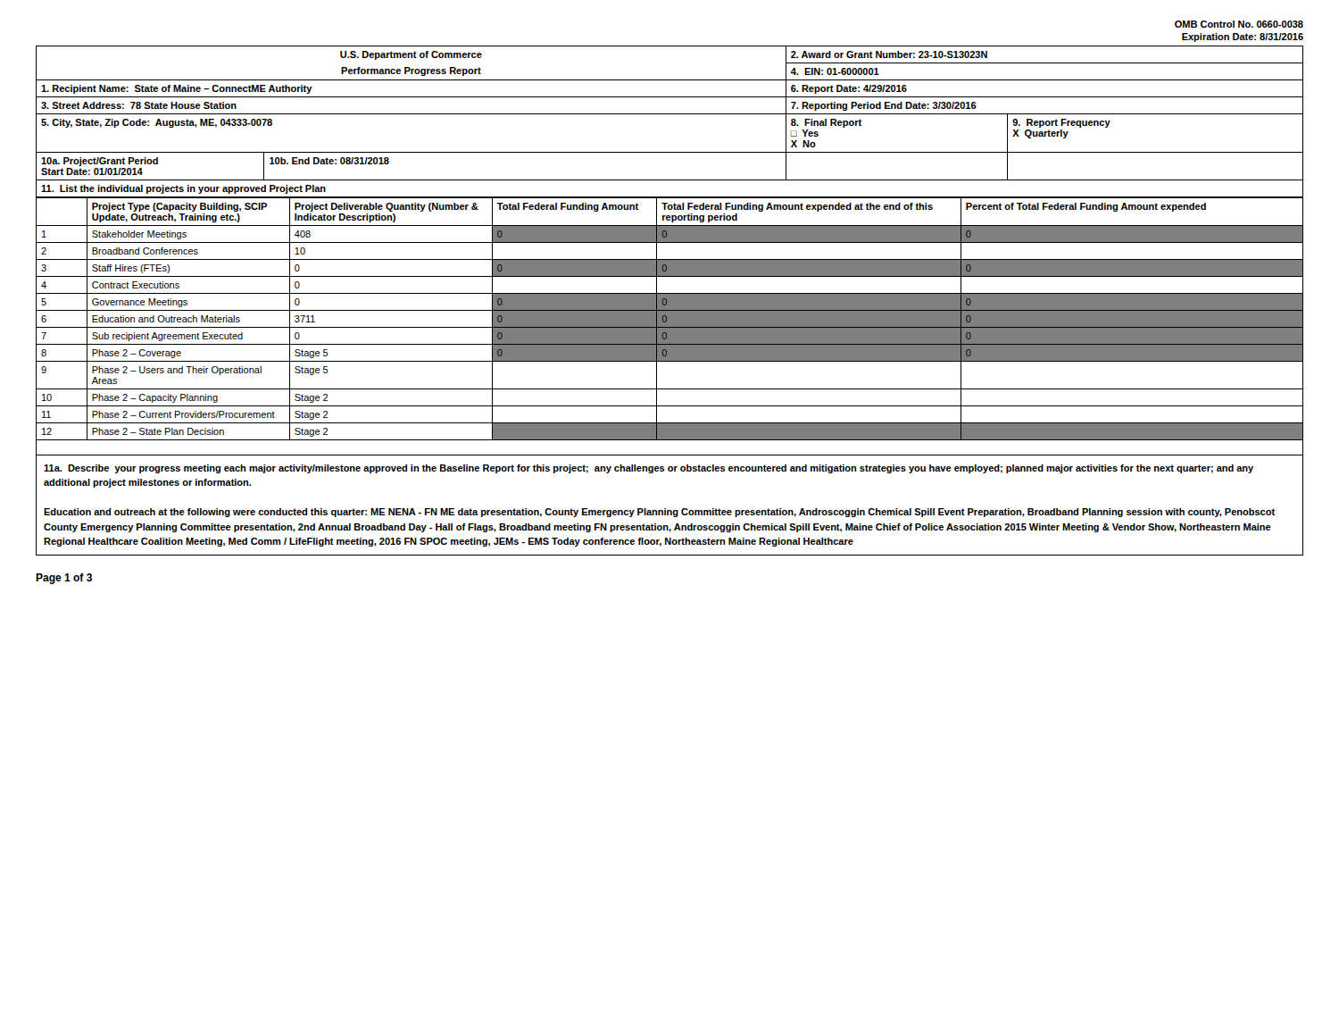OMB Control No. 0660-0038
Expiration Date: 8/31/2016
| U.S. Department of Commerce | 2. Award or Grant Number: 23-10-S13023N |
| Performance Progress Report | 4. EIN: 01-6000001 |
| 1. Recipient Name: State of Maine – ConnectME Authority | 6. Report Date: 4/29/2016 |
| 3. Street Address: 78 State House Station | 7. Reporting Period End Date: 3/30/2016 |
| 5. City, State, Zip Code: Augusta, ME, 04333-0078 | 8. Final Report □ Yes X No | 9. Report Frequency X Quarterly |
| 10a. Project/Grant Period Start Date: 01/01/2014 | 10b. End Date: 08/31/2018 | | |
| 11. List the individual projects in your approved Project Plan |
| | Project Type (Capacity Building, SCIP Update, Outreach, Training etc.) | Project Deliverable Quantity (Number & Indicator Description) | Total Federal Funding Amount | Total Federal Funding Amount expended at the end of this reporting period | Percent of Total Federal Funding Amount expended |
| 1 | Stakeholder Meetings | 408 | 0 | 0 | 0 |
| 2 | Broadband Conferences | 10 | | | |
| 3 | Staff Hires (FTEs) | 0 | 0 | 0 | 0 |
| 4 | Contract Executions | 0 | | | |
| 5 | Governance Meetings | 0 | 0 | 0 | 0 |
| 6 | Education and Outreach Materials | 3711 | 0 | 0 | 0 |
| 7 | Sub recipient Agreement Executed | 0 | 0 | 0 | 0 |
| 8 | Phase 2 – Coverage | Stage 5 | 0 | 0 | 0 |
| 9 | Phase 2 – Users and Their Operational Areas | Stage 5 | | | |
| 10 | Phase 2 – Capacity Planning | Stage 2 | | | |
| 11 | Phase 2 – Current Providers/Procurement | Stage 2 | | | |
| 12 | Phase 2 – State Plan Decision | Stage 2 | | | |
11a. Describe your progress meeting each major activity/milestone approved in the Baseline Report for this project; any challenges or obstacles encountered and mitigation strategies you have employed; planned major activities for the next quarter; and any additional project milestones or information.
Education and outreach at the following were conducted this quarter: ME NENA - FN ME data presentation, County Emergency Planning Committee presentation, Androscoggin Chemical Spill Event Preparation, Broadband Planning session with county, Penobscot County Emergency Planning Committee presentation, 2nd Annual Broadband Day - Hall of Flags, Broadband meeting FN presentation, Androscoggin Chemical Spill Event, Maine Chief of Police Association 2015 Winter Meeting & Vendor Show, Northeastern Maine Regional Healthcare Coalition Meeting, Med Comm / LifeFlight meeting, 2016 FN SPOC meeting, JEMs - EMS Today conference floor, Northeastern Maine Regional Healthcare
Page 1 of 3